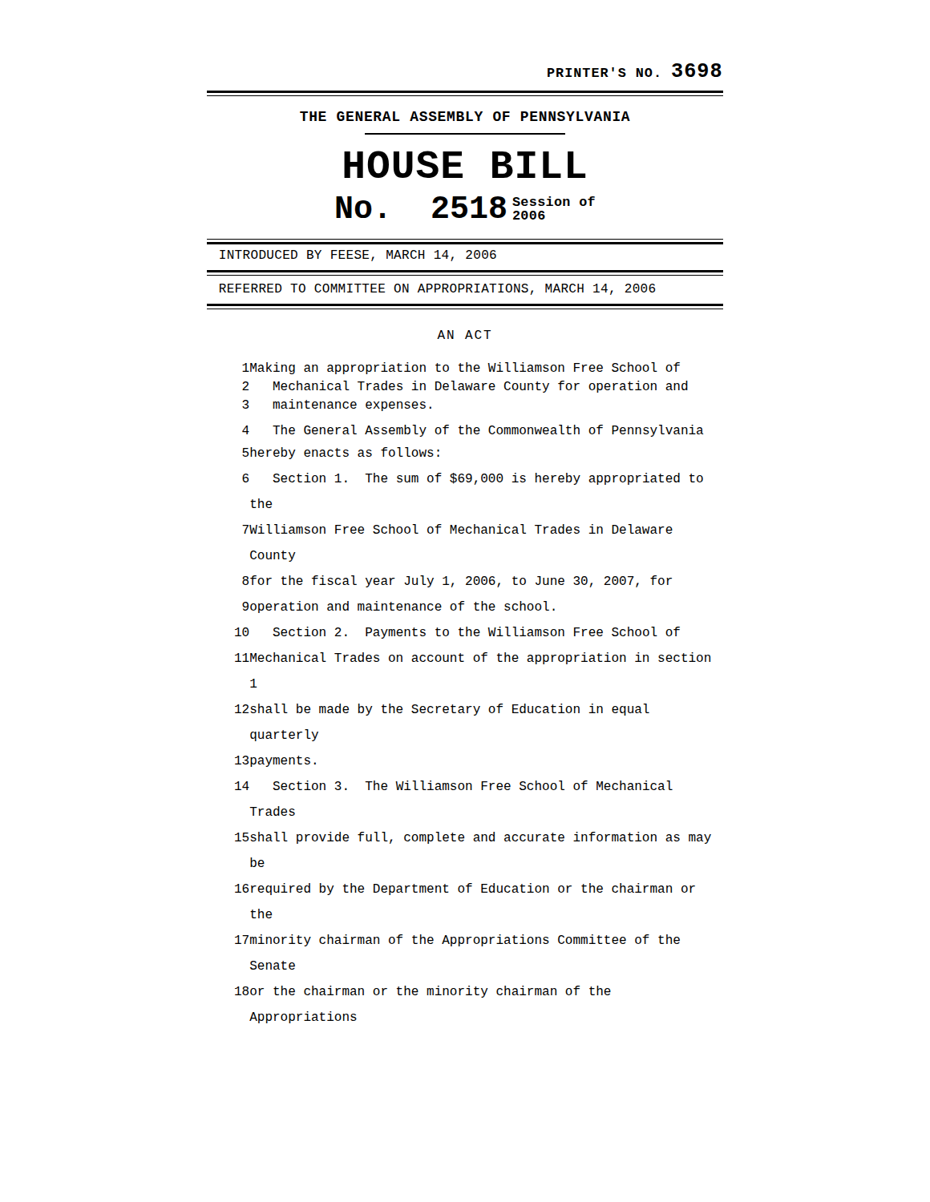PRINTER'S NO. 3698
THE GENERAL ASSEMBLY OF PENNSYLVANIA
HOUSE BILL
No. 2518Session of
2006
INTRODUCED BY FEESE, MARCH 14, 2006
REFERRED TO COMMITTEE ON APPROPRIATIONS, MARCH 14, 2006
AN ACT
| 1 | Making an appropriation to the Williamson Free School of |
| 2 | Mechanical Trades in Delaware County for operation and |
| 3 | maintenance expenses. |
| 4 | The General Assembly of the Commonwealth of Pennsylvania |
| 5 | hereby enacts as follows: |
| 6 | Section 1. The sum of $69,000 is hereby appropriated to the |
| 7 | Williamson Free School of Mechanical Trades in Delaware County |
| 8 | for the fiscal year July 1, 2006, to June 30, 2007, for |
| 9 | operation and maintenance of the school. |
| 10 | Section 2. Payments to the Williamson Free School of |
| 11 | Mechanical Trades on account of the appropriation in section 1 |
| 12 | shall be made by the Secretary of Education in equal quarterly |
| 13 | payments. |
| 14 | Section 3. The Williamson Free School of Mechanical Trades |
| 15 | shall provide full, complete and accurate information as may be |
| 16 | required by the Department of Education or the chairman or the |
| 17 | minority chairman of the Appropriations Committee of the Senate |
| 18 | or the chairman or the minority chairman of the Appropriations |